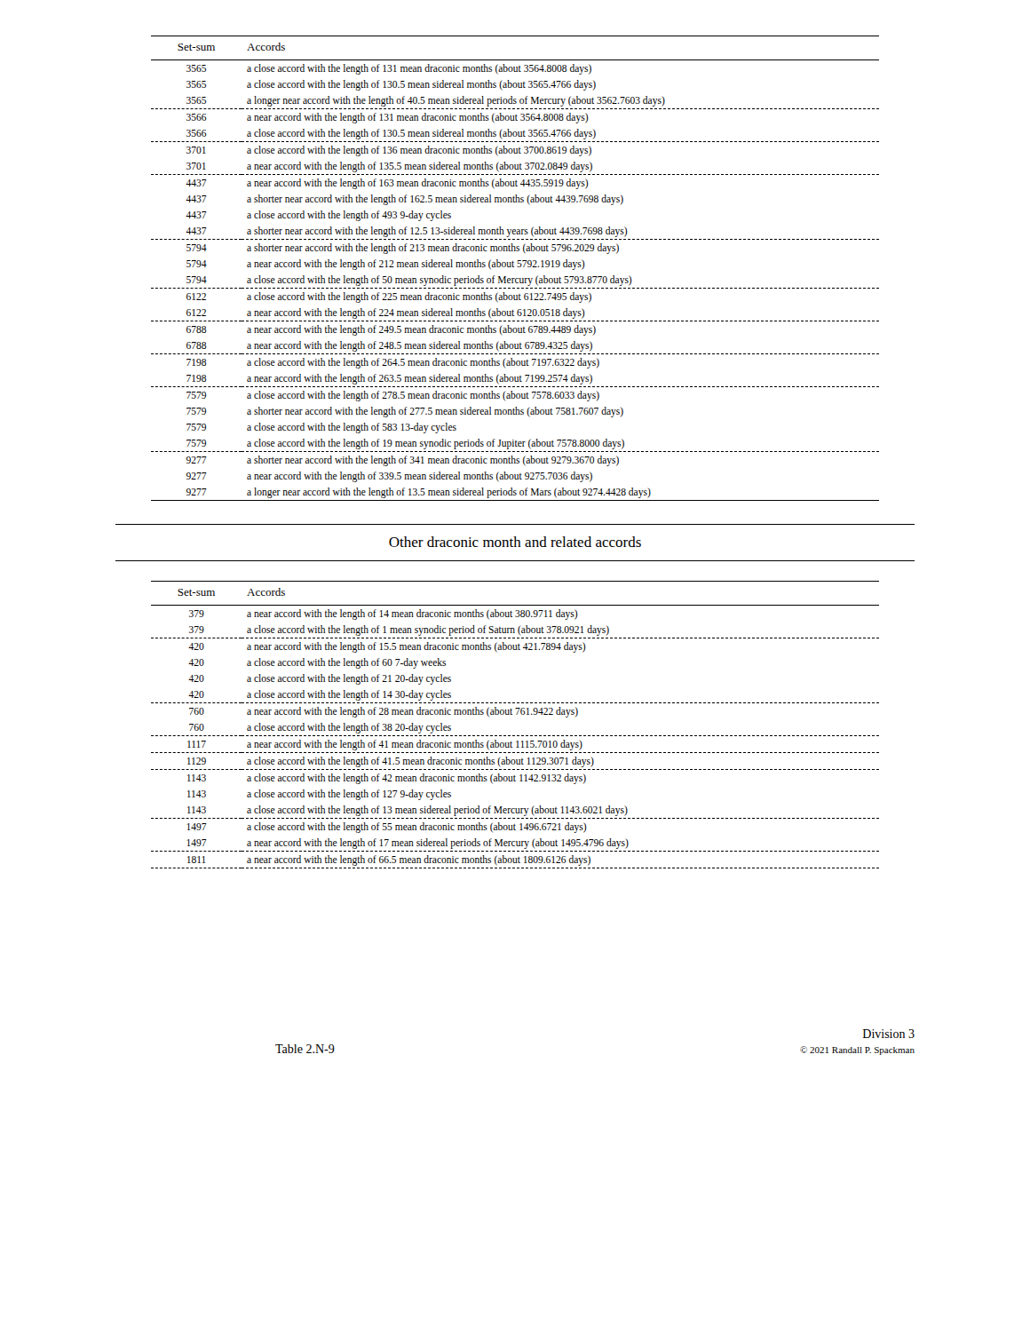| Set-sum | Accords |
| --- | --- |
| 3565 | a close accord with the length of 131 mean draconic months (about 3564.8008 days) |
| 3565 | a close accord with the length of 130.5 mean sidereal months (about 3565.4766 days) |
| 3565 | a longer near accord with the length of 40.5 mean sidereal periods of Mercury (about 3562.7603 days) |
| 3566 | a near accord with the length of 131 mean draconic months (about 3564.8008 days) |
| 3566 | a close accord with the length of 130.5 mean sidereal months (about 3565.4766 days) |
| 3701 | a close accord with the length of 136 mean draconic months (about 3700.8619 days) |
| 3701 | a near accord with the length of 135.5 mean sidereal months (about 3702.0849 days) |
| 4437 | a near accord with the length of 163 mean draconic months (about 4435.5919 days) |
| 4437 | a shorter near accord with the length of 162.5 mean sidereal months (about 4439.7698 days) |
| 4437 | a close accord with the length of 493 9-day cycles |
| 4437 | a shorter near accord with the length of 12.5 13-sidereal month years (about 4439.7698 days) |
| 5794 | a shorter near accord with the length of 213 mean draconic months (about 5796.2029 days) |
| 5794 | a near accord with the length of 212 mean sidereal months (about 5792.1919 days) |
| 5794 | a close accord with the length of 50 mean synodic periods of Mercury (about 5793.8770 days) |
| 6122 | a close accord with the length of 225 mean draconic months (about 6122.7495 days) |
| 6122 | a near accord with the length of 224 mean sidereal months (about 6120.0518 days) |
| 6788 | a near accord with the length of 249.5 mean draconic months (about 6789.4489 days) |
| 6788 | a near accord with the length of 248.5 mean sidereal months (about 6789.4325 days) |
| 7198 | a close accord with the length of 264.5 mean draconic months (about 7197.6322 days) |
| 7198 | a near accord with the length of 263.5 mean sidereal months (about 7199.2574 days) |
| 7579 | a close accord with the length of 278.5 mean draconic months (about 7578.6033 days) |
| 7579 | a shorter near accord with the length of 277.5 mean sidereal months (about 7581.7607 days) |
| 7579 | a close accord with the length of 583 13-day cycles |
| 7579 | a close accord with the length of 19 mean synodic periods of Jupiter (about 7578.8000 days) |
| 9277 | a shorter near accord with the length of 341 mean draconic months (about 9279.3670 days) |
| 9277 | a near accord with the length of 339.5 mean sidereal months (about 9275.7036 days) |
| 9277 | a longer near accord with the length of 13.5 mean sidereal periods of Mars (about 9274.4428 days) |
Other draconic month and related accords
| Set-sum | Accords |
| --- | --- |
| 379 | a near accord with the length of 14 mean draconic months (about 380.9711 days) |
| 379 | a close accord with the length of 1 mean synodic period of Saturn (about 378.0921 days) |
| 420 | a near accord with the length of 15.5 mean draconic months (about 421.7894 days) |
| 420 | a close accord with the length of 60 7-day weeks |
| 420 | a close accord with the length of 21 20-day cycles |
| 420 | a close accord with the length of 14 30-day cycles |
| 760 | a near accord with the length of 28 mean draconic months (about 761.9422 days) |
| 760 | a close accord with the length of 38 20-day cycles |
| 1117 | a near accord with the length of 41 mean draconic months (about 1115.7010 days) |
| 1129 | a close accord with the length of 41.5 mean draconic months (about 1129.3071 days) |
| 1143 | a close accord with the length of 42 mean draconic months (about 1142.9132 days) |
| 1143 | a close accord with the length of 127 9-day cycles |
| 1143 | a close accord with the length of 13 mean sidereal period of Mercury (about 1143.6021 days) |
| 1497 | a close accord with the length of 55 mean draconic months (about 1496.6721 days) |
| 1497 | a near accord with the length of 17 mean sidereal periods of Mercury (about 1495.4796 days) |
| 1811 | a near accord with the length of 66.5 mean draconic months (about 1809.6126 days) |
Table 2.N-9
Division 3
© 2021 Randall P. Spackman